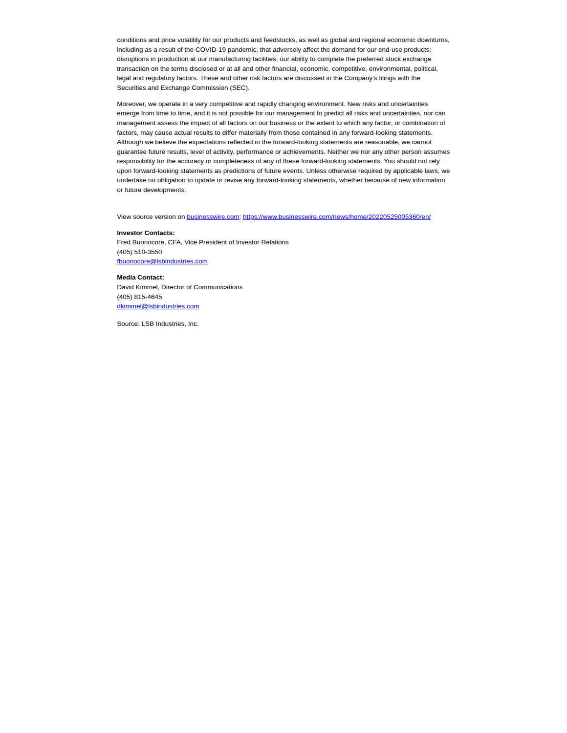conditions and price volatility for our products and feedstocks, as well as global and regional economic downturns, including as a result of the COVID-19 pandemic, that adversely affect the demand for our end-use products; disruptions in production at our manufacturing facilities; our ability to complete the preferred stock exchange transaction on the terms disclosed or at all and other financial, economic, competitive, environmental, political, legal and regulatory factors. These and other risk factors are discussed in the Company’s filings with the Securities and Exchange Commission (SEC).
Moreover, we operate in a very competitive and rapidly changing environment. New risks and uncertainties emerge from time to time, and it is not possible for our management to predict all risks and uncertainties, nor can management assess the impact of all factors on our business or the extent to which any factor, or combination of factors, may cause actual results to differ materially from those contained in any forward-looking statements. Although we believe the expectations reflected in the forward-looking statements are reasonable, we cannot guarantee future results, level of activity, performance or achievements. Neither we nor any other person assumes responsibility for the accuracy or completeness of any of these forward-looking statements. You should not rely upon forward-looking statements as predictions of future events. Unless otherwise required by applicable laws, we undertake no obligation to update or revise any forward-looking statements, whether because of new information or future developments.
View source version on businesswire.com: https://www.businesswire.com/news/home/20220525005360/en/
Investor Contacts:
Fred Buonocore, CFA, Vice President of Investor Relations (405) 510-3550 fbuonocore@lsbindustries.com
Media Contact:
David Kimmel, Director of Communications (405) 815-4645 dkimmel@lsbindustries.com
Source: LSB Industries, Inc.